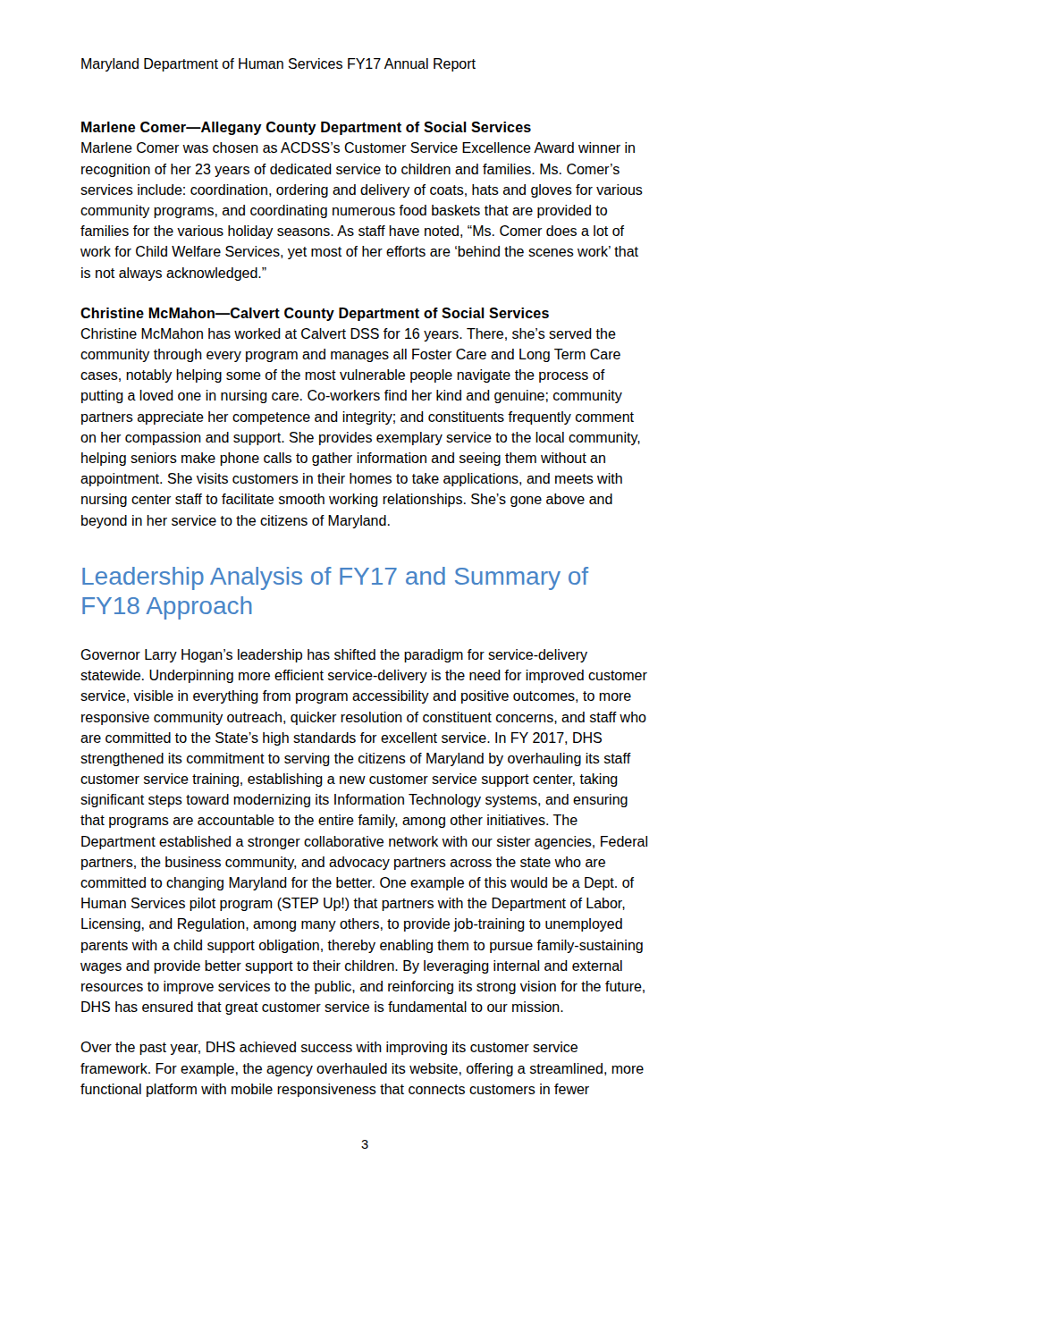Maryland Department of Human Services FY17 Annual Report
Marlene Comer—Allegany County Department of Social Services
Marlene Comer was chosen as ACDSS’s Customer Service Excellence Award winner in recognition of her 23 years of dedicated service to children and families. Ms. Comer’s services include: coordination, ordering and delivery of coats, hats and gloves for various community programs, and coordinating numerous food baskets that are provided to families for the various holiday seasons. As staff have noted, “Ms. Comer does a lot of work for Child Welfare Services, yet most of her efforts are ‘behind the scenes work’ that is not always acknowledged.”
Christine McMahon—Calvert County Department of Social Services
Christine McMahon has worked at Calvert DSS for 16 years. There, she’s served the community through every program and manages all Foster Care and Long Term Care cases, notably helping some of the most vulnerable people navigate the process of putting a loved one in nursing care. Co-workers find her kind and genuine; community partners appreciate her competence and integrity; and constituents frequently comment on her compassion and support. She provides exemplary service to the local community, helping seniors make phone calls to gather information and seeing them without an appointment. She visits customers in their homes to take applications, and meets with nursing center staff to facilitate smooth working relationships. She’s gone above and beyond in her service to the citizens of Maryland.
Leadership Analysis of FY17 and Summary of FY18 Approach
Governor Larry Hogan’s leadership has shifted the paradigm for service-delivery statewide. Underpinning more efficient service-delivery is the need for improved customer service, visible in everything from program accessibility and positive outcomes, to more responsive community outreach, quicker resolution of constituent concerns, and staff who are committed to the State’s high standards for excellent service. In FY 2017, DHS strengthened its commitment to serving the citizens of Maryland by overhauling its staff customer service training, establishing a new customer service support center, taking significant steps toward modernizing its Information Technology systems, and ensuring that programs are accountable to the entire family, among other initiatives. The Department established a stronger collaborative network with our sister agencies, Federal partners, the business community, and advocacy partners across the state who are committed to changing Maryland for the better. One example of this would be a Dept. of Human Services pilot program (STEP Up!) that partners with the Department of Labor, Licensing, and Regulation, among many others, to provide job-training to unemployed parents with a child support obligation, thereby enabling them to pursue family-sustaining wages and provide better support to their children. By leveraging internal and external resources to improve services to the public, and reinforcing its strong vision for the future, DHS has ensured that great customer service is fundamental to our mission.
Over the past year, DHS achieved success with improving its customer service framework. For example, the agency overhauled its website, offering a streamlined, more functional platform with mobile responsiveness that connects customers in fewer
3